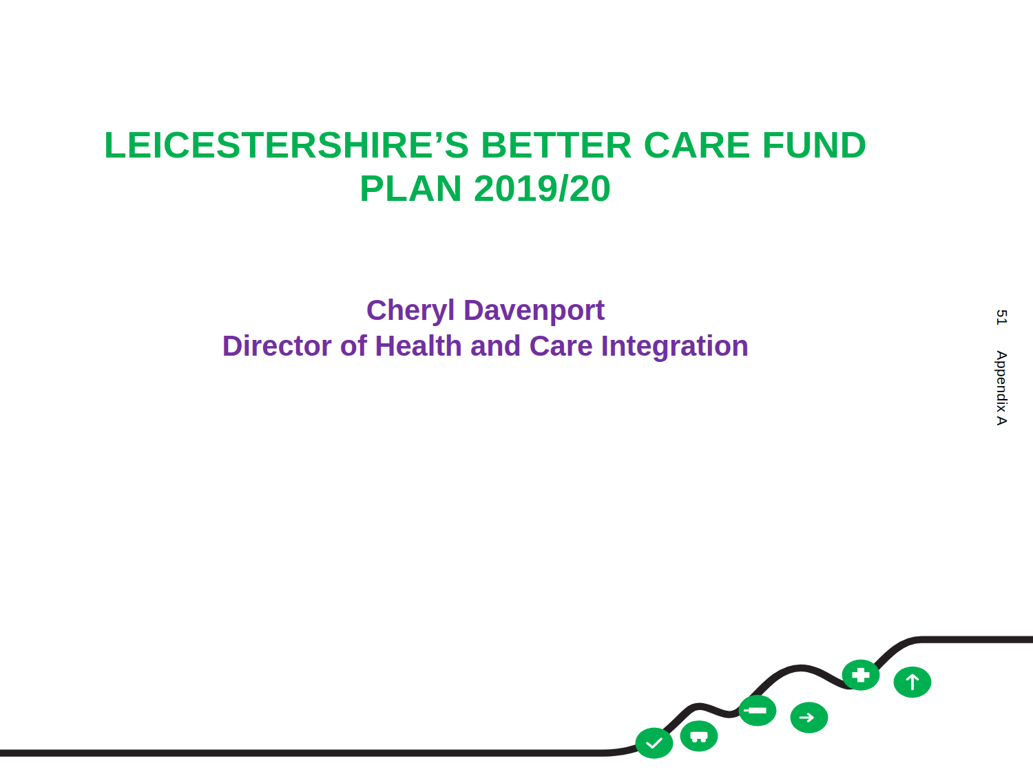LEICESTERSHIRE’S BETTER CARE FUND
PLAN 2019/20
Cheryl Davenport Director of Health and Care Integration
51
Appendix A